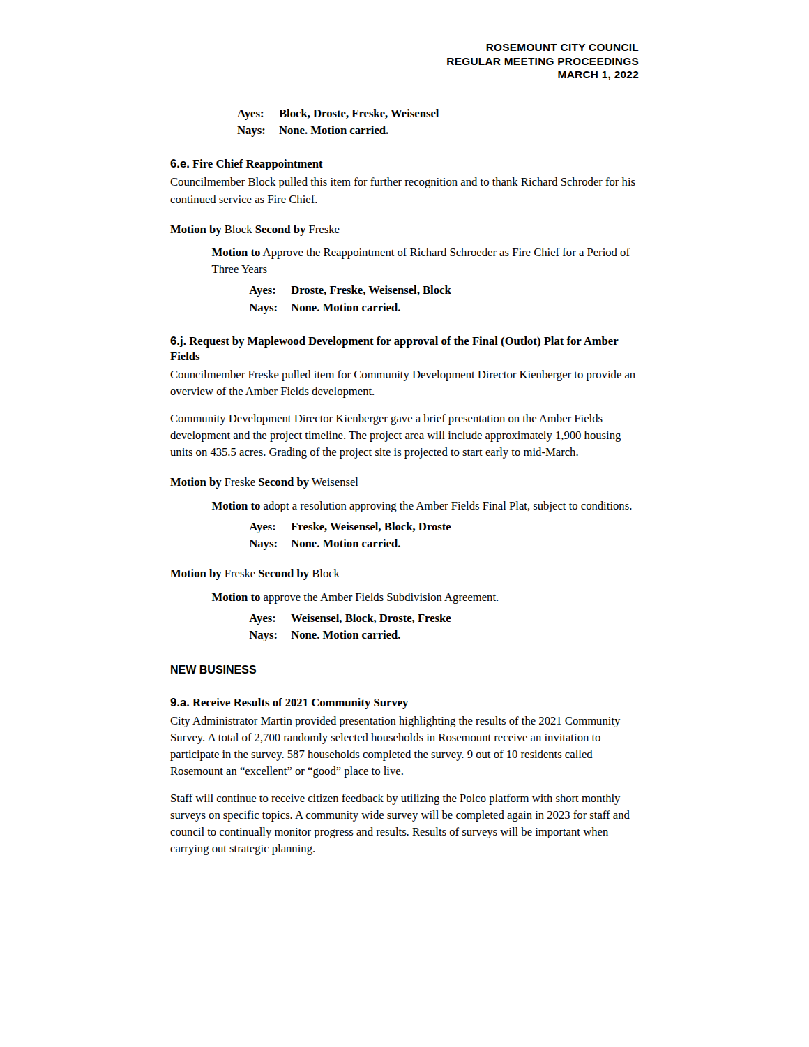ROSEMOUNT CITY COUNCIL
REGULAR MEETING PROCEEDINGS
MARCH 1, 2022
Ayes: Block, Droste, Freske, Weisensel
Nays: None. Motion carried.
6.e. Fire Chief Reappointment
Councilmember Block pulled this item for further recognition and to thank Richard Schroder for his continued service as Fire Chief.
Motion by Block Second by Freske
Motion to Approve the Reappointment of Richard Schroeder as Fire Chief for a Period of Three Years
Ayes: Droste, Freske, Weisensel, Block
Nays: None. Motion carried.
6.j. Request by Maplewood Development for approval of the Final (Outlot) Plat for Amber Fields
Councilmember Freske pulled item for Community Development Director Kienberger to provide an overview of the Amber Fields development.
Community Development Director Kienberger gave a brief presentation on the Amber Fields development and the project timeline. The project area will include approximately 1,900 housing units on 435.5 acres. Grading of the project site is projected to start early to mid-March.
Motion by Freske Second by Weisensel
Motion to adopt a resolution approving the Amber Fields Final Plat, subject to conditions.
Ayes: Freske, Weisensel, Block, Droste
Nays: None. Motion carried.
Motion by Freske Second by Block
Motion to approve the Amber Fields Subdivision Agreement.
Ayes: Weisensel, Block, Droste, Freske
Nays: None. Motion carried.
NEW BUSINESS
9.a. Receive Results of 2021 Community Survey
City Administrator Martin provided presentation highlighting the results of the 2021 Community Survey. A total of 2,700 randomly selected households in Rosemount receive an invitation to participate in the survey. 587 households completed the survey. 9 out of 10 residents called Rosemount an “excellent” or “good” place to live.
Staff will continue to receive citizen feedback by utilizing the Polco platform with short monthly surveys on specific topics. A community wide survey will be completed again in 2023 for staff and council to continually monitor progress and results. Results of surveys will be important when carrying out strategic planning.